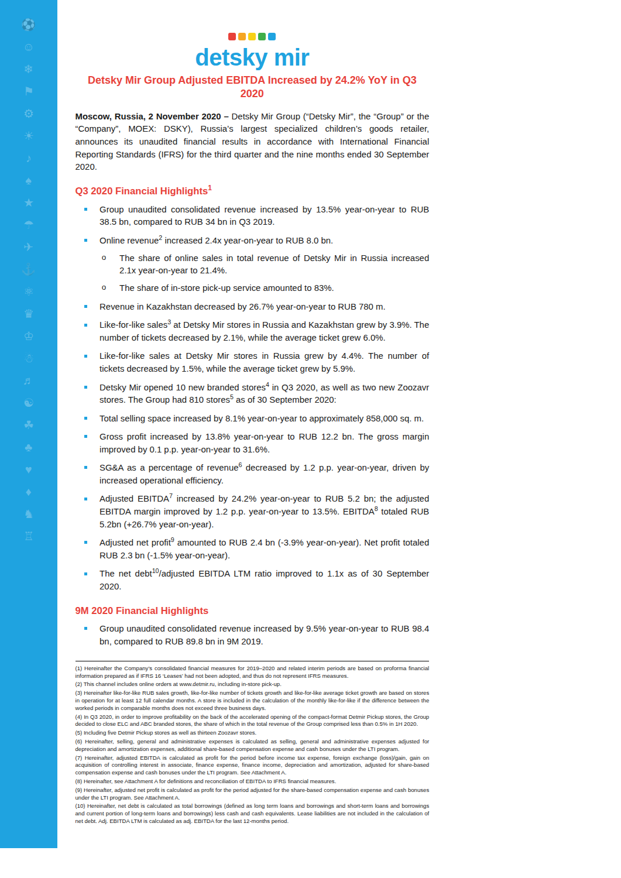⚽ ☺ ❄ ⚑ ⚙ ☀ ♪ ♠ ★ ☂ ✈ ⚓ ⚛ ♛ ♔ ☃ ♬ ☯ ☘ ♣ ♥ ♦ ♞ ♖
detsky mir
Detsky Mir Group Adjusted EBITDA Increased by 24.2% YoY in Q3 2020
Moscow, Russia, 2 November 2020 – Detsky Mir Group (“Detsky Mir”, the “Group” or the “Company”, MOEX: DSKY), Russia’s largest specialized children’s goods retailer, announces its unaudited financial results in accordance with International Financial Reporting Standards (IFRS) for the third quarter and the nine months ended 30 September 2020.
Q3 2020 Financial Highlights1
Group unaudited consolidated revenue increased by 13.5% year-on-year to RUB 38.5 bn, compared to RUB 34 bn in Q3 2019.
Online revenue2 increased 2.4x year-on-year to RUB 8.0 bn.
The share of online sales in total revenue of Detsky Mir in Russia increased 2.1x year-on-year to 21.4%.
The share of in-store pick-up service amounted to 83%.
Revenue in Kazakhstan decreased by 26.7% year-on-year to RUB 780 m.
Like-for-like sales3 at Detsky Mir stores in Russia and Kazakhstan grew by 3.9%. The number of tickets decreased by 2.1%, while the average ticket grew 6.0%.
Like-for-like sales at Detsky Mir stores in Russia grew by 4.4%. The number of tickets decreased by 1.5%, while the average ticket grew by 5.9%.
Detsky Mir opened 10 new branded stores4 in Q3 2020, as well as two new Zoozavr stores. The Group had 810 stores5 as of 30 September 2020:
Total selling space increased by 8.1% year-on-year to approximately 858,000 sq. m.
Gross profit increased by 13.8% year-on-year to RUB 12.2 bn. The gross margin improved by 0.1 p.p. year-on-year to 31.6%.
SG&A as a percentage of revenue6 decreased by 1.2 p.p. year-on-year, driven by increased operational efficiency.
Adjusted EBITDA7 increased by 24.2% year-on-year to RUB 5.2 bn; the adjusted EBITDA margin improved by 1.2 p.p. year-on-year to 13.5%. EBITDA8 totaled RUB 5.2bn (+26.7% year-on-year).
Adjusted net profit9 amounted to RUB 2.4 bn (-3.9% year-on-year). Net profit totaled RUB 2.3 bn (-1.5% year-on-year).
The net debt10/adjusted EBITDA LTM ratio improved to 1.1x as of 30 September 2020.
9M 2020 Financial Highlights
Group unaudited consolidated revenue increased by 9.5% year-on-year to RUB 98.4 bn, compared to RUB 89.8 bn in 9M 2019.
(1) Hereinafter the Company’s consolidated financial measures for 2019–2020 and related interim periods are based on proforma financial information prepared as if IFRS 16 ‘Leases’ had not been adopted, and thus do not represent IFRS measures.
(2) This channel includes online orders at www.detmir.ru, including in-store pick-up.
(3) Hereinafter like-for-like RUB sales growth, like-for-like number of tickets growth and like-for-like average ticket growth are based on stores in operation for at least 12 full calendar months. A store is included in the calculation of the monthly like-for-like if the difference between the worked periods in comparable months does not exceed three business days.
(4) In Q3 2020, in order to improve profitability on the back of the accelerated opening of the compact-format Detmir Pickup stores, the Group decided to close ELC and ABC branded stores, the share of which in the total revenue of the Group comprised less than 0.5% in 1H 2020.
(5) Including five Detmir Pickup stores as well as thirteen Zoozavr stores.
(6) Hereinafter, selling, general and administrative expenses is calculated as selling, general and administrative expenses adjusted for depreciation and amortization expenses, additional share-based compensation expense and cash bonuses under the LTI program.
(7) Hereinafter, adjusted EBITDA is calculated as profit for the period before income tax expense, foreign exchange (loss)/gain, gain on acquisition of controlling interest in associate, finance expense, finance income, depreciation and amortization, adjusted for share-based compensation expense and cash bonuses under the LTI program. See Attachment A.
(8) Hereinafter, see Attachment A for definitions and reconciliation of EBITDA to IFRS financial measures.
(9) Hereinafter, adjusted net profit is calculated as profit for the period adjusted for the share-based compensation expense and cash bonuses under the LTI program. See Attachment A.
(10) Hereinafter, net debt is calculated as total borrowings (defined as long term loans and borrowings and short-term loans and borrowings and current portion of long-term loans and borrowings) less cash and cash equivalents. Lease liabilities are not included in the calculation of net debt. Adj. EBITDA LTM is calculated as adj. EBITDA for the last 12-months period.